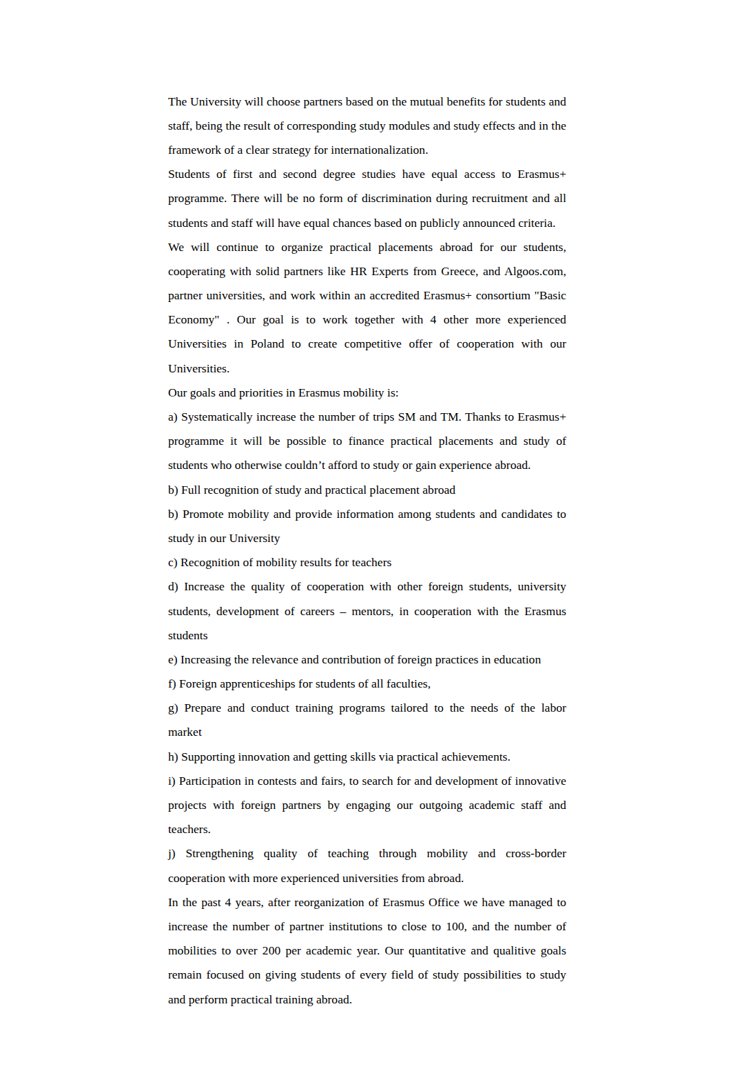The University will choose partners based on the mutual benefits for students and staff, being the result of corresponding study modules and study effects and in the framework of a clear strategy for internationalization.
Students of first and second degree studies have equal access to Erasmus+ programme. There will be no form of discrimination during recruitment and all students and staff will have equal chances based on publicly announced criteria.
We will continue to organize practical placements abroad for our students, cooperating with solid partners like HR Experts from Greece, and Algoos.com, partner universities, and work within an accredited Erasmus+ consortium "Basic Economy" . Our goal is to work together with 4 other more experienced Universities in Poland to create competitive offer of cooperation with our Universities.
Our goals and priorities in Erasmus mobility is:
a) Systematically increase the number of trips SM and TM. Thanks to Erasmus+ programme it will be possible to finance practical placements and study of students who otherwise couldn’t afford to study or gain experience abroad.
b) Full recognition of study and practical placement abroad
b) Promote mobility and provide information among students and candidates to study in our University
c) Recognition of mobility results for teachers
d) Increase the quality of cooperation with other foreign students, university students, development of careers – mentors, in cooperation with the Erasmus students
e) Increasing the relevance and contribution of foreign practices in education
f) Foreign apprenticeships for students of all faculties,
g) Prepare and conduct training programs tailored to the needs of the labor market
h) Supporting innovation and getting skills via practical achievements.
i) Participation in contests and fairs, to search for and development of innovative projects with foreign partners by engaging our outgoing academic staff and teachers.
j) Strengthening quality of teaching through mobility and cross-border cooperation with more experienced universities from abroad.
In the past 4 years, after reorganization of Erasmus Office we have managed to increase the number of partner institutions to close to 100, and the number of mobilities to over 200 per academic year. Our quantitative and qualitive goals remain focused on giving students of every field of study possibilities to study and perform practical training abroad.